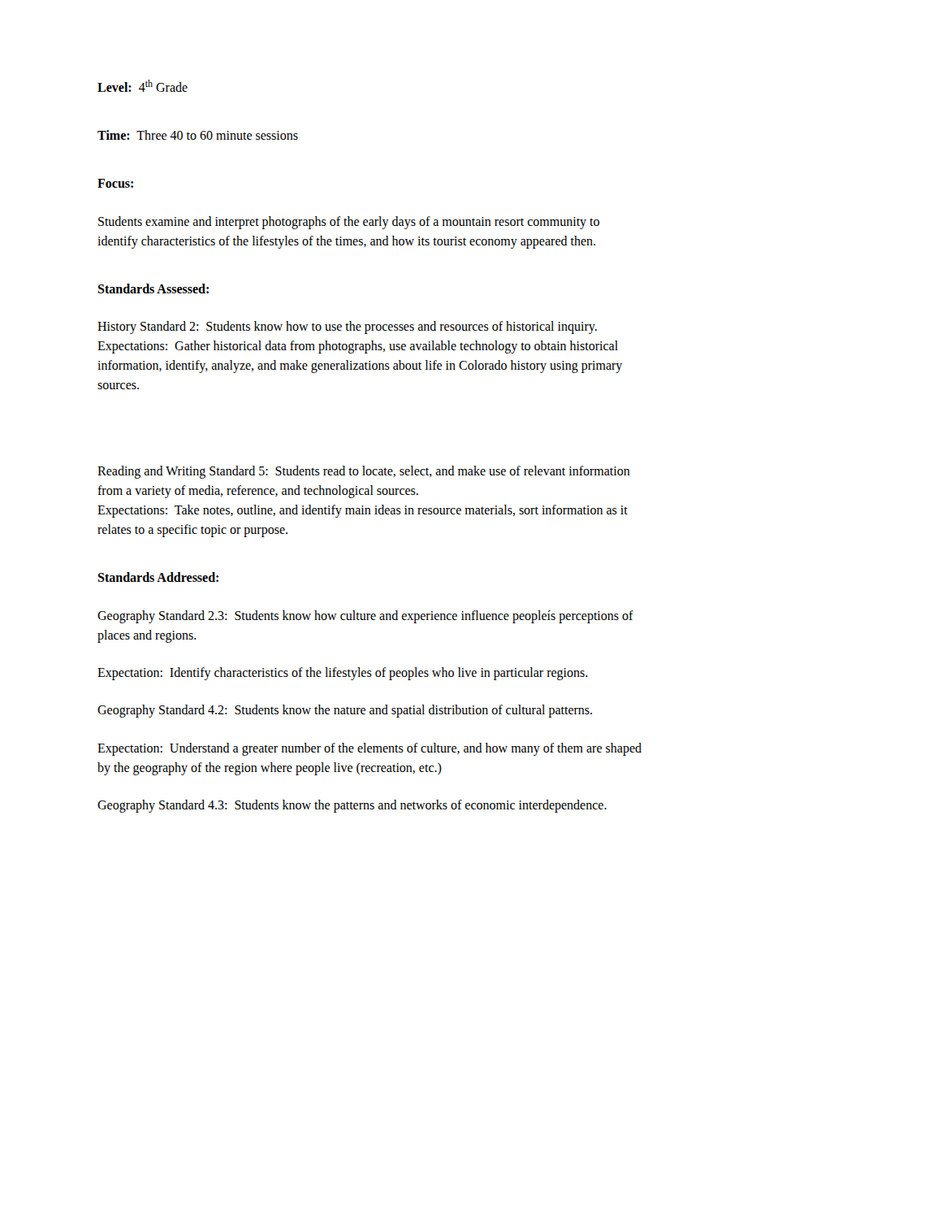Level: 4th Grade
Time: Three 40 to 60 minute sessions
Focus:
Students examine and interpret photographs of the early days of a mountain resort community to identify characteristics of the lifestyles of the times, and how its tourist economy appeared then.
Standards Assessed:
History Standard 2: Students know how to use the processes and resources of historical inquiry.
Expectations: Gather historical data from photographs, use available technology to obtain historical information, identify, analyze, and make generalizations about life in Colorado history using primary sources.
Reading and Writing Standard 5: Students read to locate, select, and make use of relevant information from a variety of media, reference, and technological sources.
Expectations: Take notes, outline, and identify main ideas in resource materials, sort information as it relates to a specific topic or purpose.
Standards Addressed:
Geography Standard 2.3: Students know how culture and experience influence peopleís perceptions of places and regions.
Expectation: Identify characteristics of the lifestyles of peoples who live in particular regions.
Geography Standard 4.2: Students know the nature and spatial distribution of cultural patterns.
Expectation: Understand a greater number of the elements of culture, and how many of them are shaped by the geography of the region where people live (recreation, etc.)
Geography Standard 4.3: Students know the patterns and networks of economic interdependence.